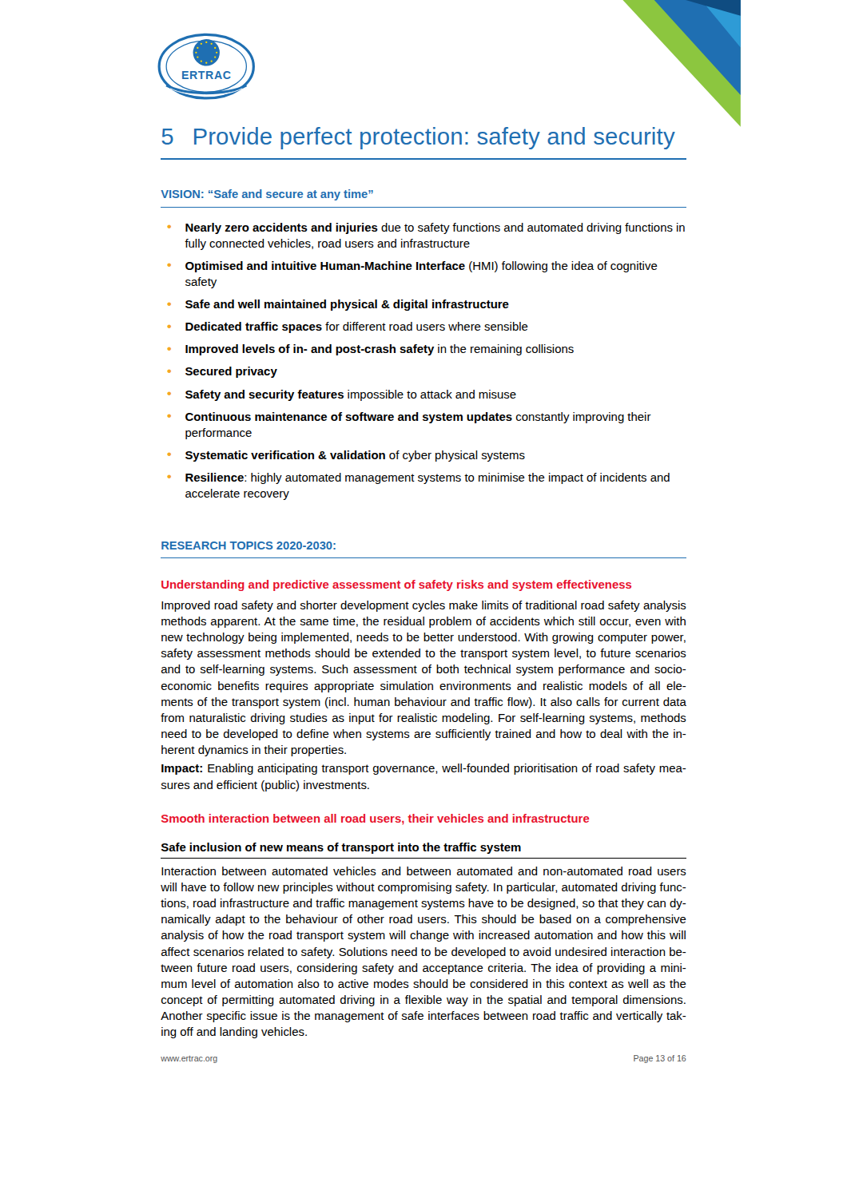ERTRAC
5 Provide perfect protection: safety and security
VISION: “Safe and secure at any time”
Nearly zero accidents and injuries due to safety functions and automated driving functions in fully connected vehicles, road users and infrastructure
Optimised and intuitive Human-Machine Interface (HMI) following the idea of cognitive safety
Safe and well maintained physical & digital infrastructure
Dedicated traffic spaces for different road users where sensible
Improved levels of in- and post-crash safety in the remaining collisions
Secured privacy
Safety and security features impossible to attack and misuse
Continuous maintenance of software and system updates constantly improving their performance
Systematic verification & validation of cyber physical systems
Resilience: highly automated management systems to minimise the impact of incidents and accelerate recovery
RESEARCH TOPICS 2020-2030:
Understanding and predictive assessment of safety risks and system effectiveness
Improved road safety and shorter development cycles make limits of traditional road safety analysis methods apparent. At the same time, the residual problem of accidents which still occur, even with new technology being implemented, needs to be better understood. With growing computer power, safety assessment methods should be extended to the transport system level, to future scenarios and to self-learning systems. Such assessment of both technical system performance and socio-economic benefits requires appropriate simulation environments and realistic models of all elements of the transport system (incl. human behaviour and traffic flow). It also calls for current data from naturalistic driving studies as input for realistic modeling. For self-learning systems, methods need to be developed to define when systems are sufficiently trained and how to deal with the inherent dynamics in their properties.
Impact: Enabling anticipating transport governance, well-founded prioritisation of road safety measures and efficient (public) investments.
Smooth interaction between all road users, their vehicles and infrastructure
Safe inclusion of new means of transport into the traffic system
Interaction between automated vehicles and between automated and non-automated road users will have to follow new principles without compromising safety. In particular, automated driving functions, road infrastructure and traffic management systems have to be designed, so that they can dynamically adapt to the behaviour of other road users. This should be based on a comprehensive analysis of how the road transport system will change with increased automation and how this will affect scenarios related to safety. Solutions need to be developed to avoid undesired interaction between future road users, considering safety and acceptance criteria. The idea of providing a minimum level of automation also to active modes should be considered in this context as well as the concept of permitting automated driving in a flexible way in the spatial and temporal dimensions. Another specific issue is the management of safe interfaces between road traffic and vertically taking off and landing vehicles.
www.ertrac.org Page 13 of 16